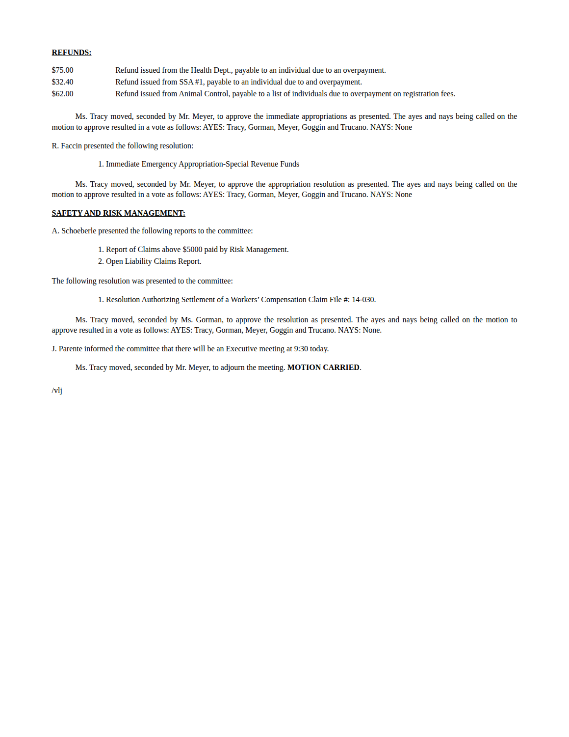REFUNDS:
| $75.00 | Refund issued from the Health Dept., payable to an individual due to an overpayment. |
| $32.40 | Refund issued from SSA #1, payable to an individual due to and overpayment. |
| $62.00 | Refund issued from Animal Control, payable to a list of individuals due to overpayment on registration fees. |
Ms. Tracy moved, seconded by Mr. Meyer, to approve the immediate appropriations as presented. The ayes and nays being called on the motion to approve resulted in a vote as follows: AYES: Tracy, Gorman, Meyer, Goggin and Trucano. NAYS: None
R. Faccin presented the following resolution:
Immediate Emergency Appropriation-Special Revenue Funds
Ms. Tracy moved, seconded by Mr. Meyer, to approve the appropriation resolution as presented. The ayes and nays being called on the motion to approve resulted in a vote as follows: AYES: Tracy, Gorman, Meyer, Goggin and Trucano. NAYS: None
SAFETY AND RISK MANAGEMENT:
A. Schoeberle presented the following reports to the committee:
Report of Claims above $5000 paid by Risk Management.
Open Liability Claims Report.
The following resolution was presented to the committee:
Resolution Authorizing Settlement of a Workers’ Compensation Claim File #: 14-030.
Ms. Tracy moved, seconded by Ms. Gorman, to approve the resolution as presented. The ayes and nays being called on the motion to approve resulted in a vote as follows: AYES: Tracy, Gorman, Meyer, Goggin and Trucano. NAYS: None.
J. Parente informed the committee that there will be an Executive meeting at 9:30 today.
Ms. Tracy moved, seconded by Mr. Meyer, to adjourn the meeting. MOTION CARRIED.
/vlj